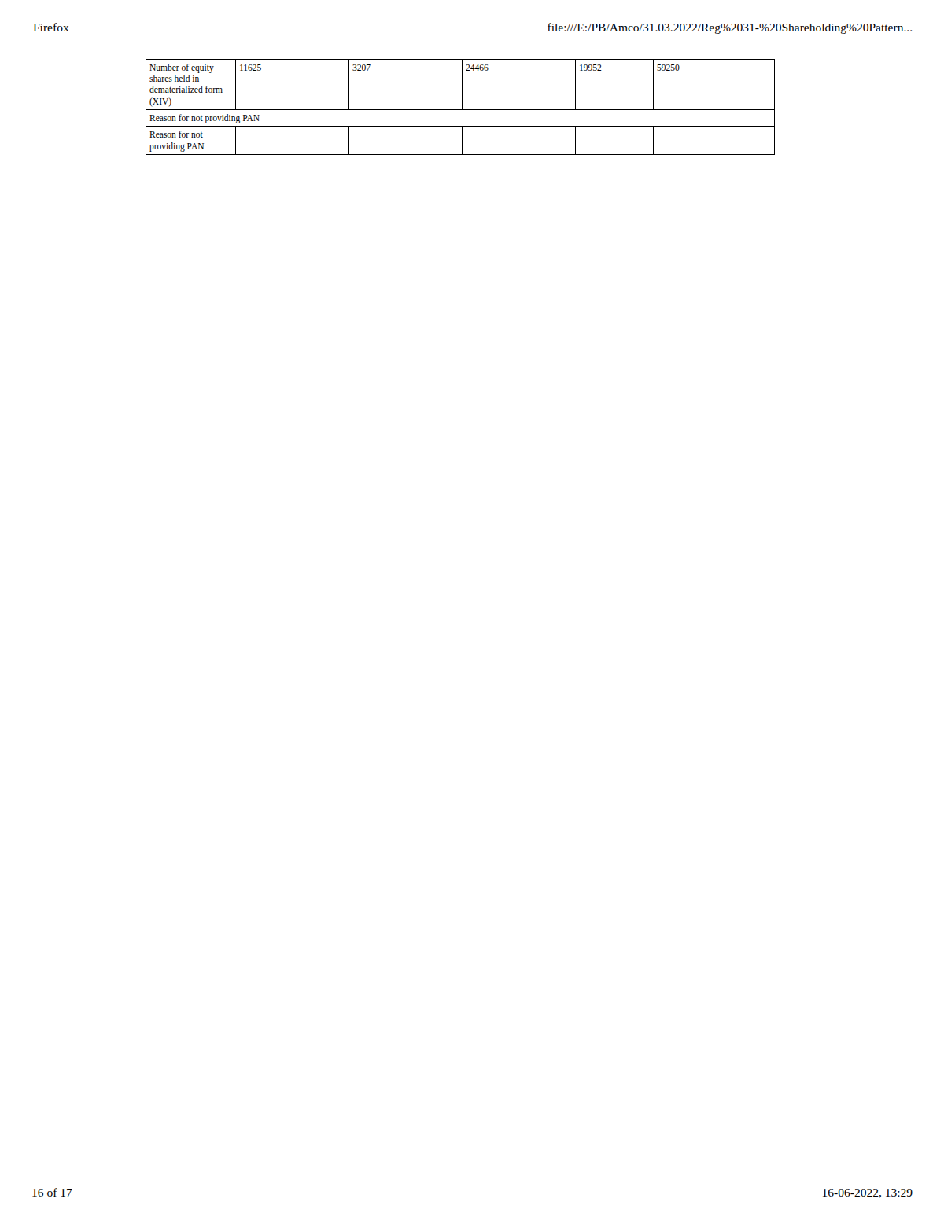Firefox
file:///E:/PB/Amco/31.03.2022/Reg%2031-%20Shareholding%20Pattern...
| Number of equity shares held in dematerialized form (XIV) | 11625 | 3207 | 24466 | 19952 | 59250 |
| Reason for not providing PAN |
| Reason for not providing PAN | | | | | |
16 of 17
16-06-2022, 13:29